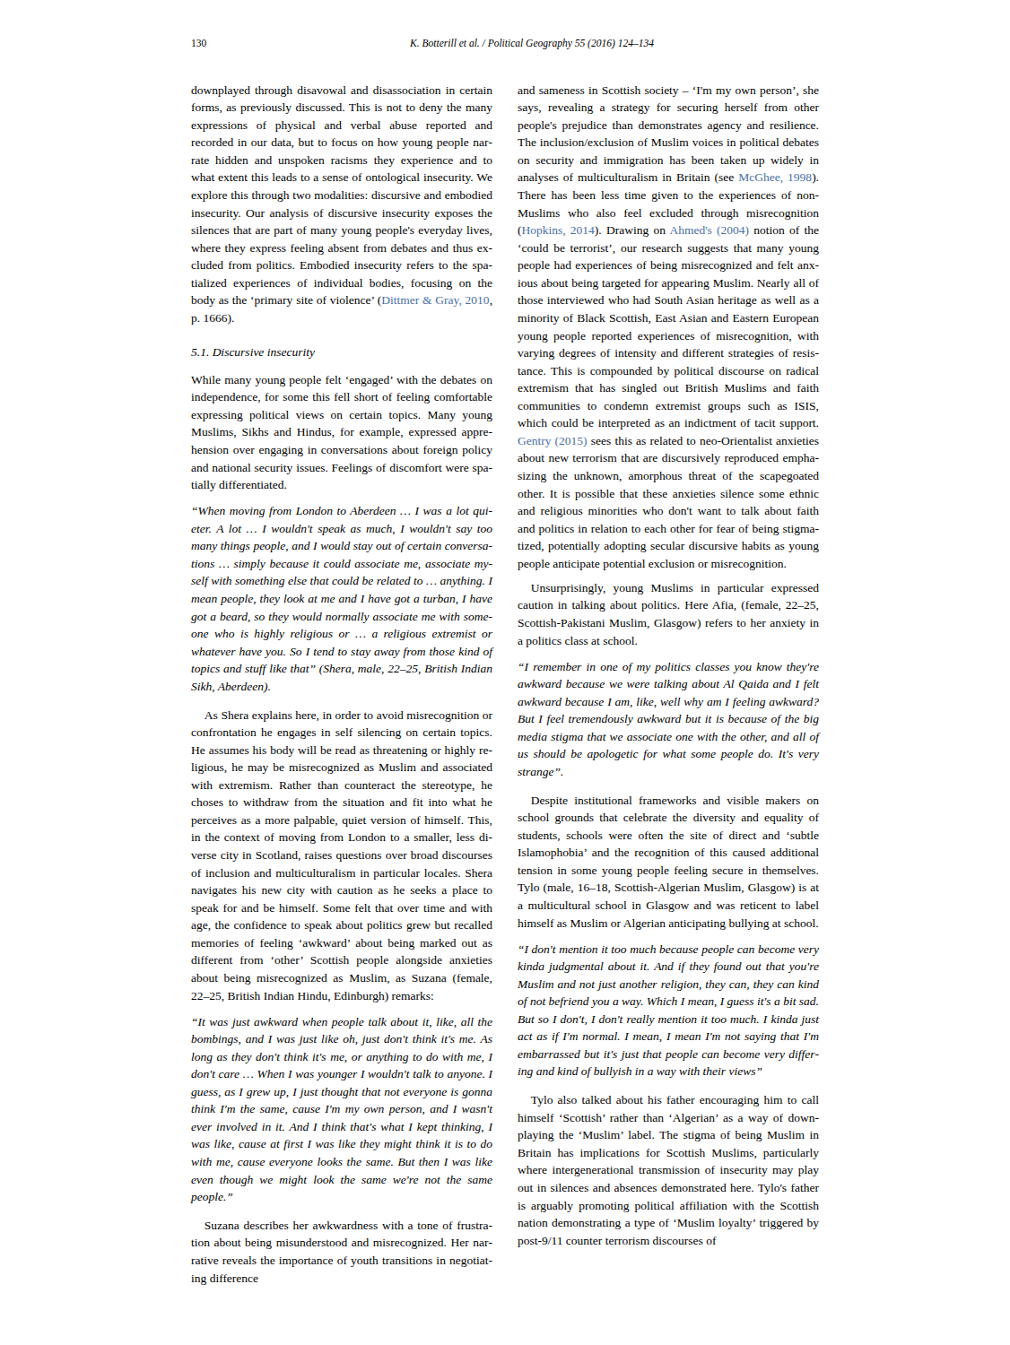130
K. Botterill et al. / Political Geography 55 (2016) 124–134
downplayed through disavowal and disassociation in certain forms, as previously discussed. This is not to deny the many expressions of physical and verbal abuse reported and recorded in our data, but to focus on how young people narrate hidden and unspoken racisms they experience and to what extent this leads to a sense of ontological insecurity. We explore this through two modalities: discursive and embodied insecurity. Our analysis of discursive insecurity exposes the silences that are part of many young people's everyday lives, where they express feeling absent from debates and thus excluded from politics. Embodied insecurity refers to the spatialized experiences of individual bodies, focusing on the body as the ‘primary site of violence’ (Dittmer & Gray, 2010, p. 1666).
5.1. Discursive insecurity
While many young people felt ‘engaged’ with the debates on independence, for some this fell short of feeling comfortable expressing political views on certain topics. Many young Muslims, Sikhs and Hindus, for example, expressed apprehension over engaging in conversations about foreign policy and national security issues. Feelings of discomfort were spatially differentiated.
“When moving from London to Aberdeen … I was a lot quieter. A lot … I wouldn't speak as much, I wouldn't say too many things people, and I would stay out of certain conversations … simply because it could associate me, associate myself with something else that could be related to … anything. I mean people, they look at me and I have got a turban, I have got a beard, so they would normally associate me with someone who is highly religious or … a religious extremist or whatever have you. So I tend to stay away from those kind of topics and stuff like that” (Shera, male, 22–25, British Indian Sikh, Aberdeen).
As Shera explains here, in order to avoid misrecognition or confrontation he engages in self silencing on certain topics. He assumes his body will be read as threatening or highly religious, he may be misrecognized as Muslim and associated with extremism. Rather than counteract the stereotype, he choses to withdraw from the situation and fit into what he perceives as a more palpable, quiet version of himself. This, in the context of moving from London to a smaller, less diverse city in Scotland, raises questions over broad discourses of inclusion and multiculturalism in particular locales. Shera navigates his new city with caution as he seeks a place to speak for and be himself. Some felt that over time and with age, the confidence to speak about politics grew but recalled memories of feeling ‘awkward’ about being marked out as different from ‘other’ Scottish people alongside anxieties about being misrecognized as Muslim, as Suzana (female, 22–25, British Indian Hindu, Edinburgh) remarks:
“It was just awkward when people talk about it, like, all the bombings, and I was just like oh, just don't think it's me. As long as they don't think it's me, or anything to do with me, I don't care … When I was younger I wouldn't talk to anyone. I guess, as I grew up, I just thought that not everyone is gonna think I'm the same, cause I'm my own person, and I wasn't ever involved in it. And I think that's what I kept thinking, I was like, cause at first I was like they might think it is to do with me, cause everyone looks the same. But then I was like even though we might look the same we're not the same people.”
Suzana describes her awkwardness with a tone of frustration about being misunderstood and misrecognized. Her narrative reveals the importance of youth transitions in negotiating difference
and sameness in Scottish society – ‘I'm my own person’, she says, revealing a strategy for securing herself from other people's prejudice than demonstrates agency and resilience. The inclusion/exclusion of Muslim voices in political debates on security and immigration has been taken up widely in analyses of multiculturalism in Britain (see McGhee, 1998). There has been less time given to the experiences of non-Muslims who also feel excluded through misrecognition (Hopkins, 2014). Drawing on Ahmed's (2004) notion of the ‘could be terrorist’, our research suggests that many young people had experiences of being misrecognized and felt anxious about being targeted for appearing Muslim. Nearly all of those interviewed who had South Asian heritage as well as a minority of Black Scottish, East Asian and Eastern European young people reported experiences of misrecognition, with varying degrees of intensity and different strategies of resistance. This is compounded by political discourse on radical extremism that has singled out British Muslims and faith communities to condemn extremist groups such as ISIS, which could be interpreted as an indictment of tacit support. Gentry (2015) sees this as related to neo-Orientalist anxieties about new terrorism that are discursively reproduced emphasizing the unknown, amorphous threat of the scapegoated other. It is possible that these anxieties silence some ethnic and religious minorities who don't want to talk about faith and politics in relation to each other for fear of being stigmatized, potentially adopting secular discursive habits as young people anticipate potential exclusion or misrecognition.
Unsurprisingly, young Muslims in particular expressed caution in talking about politics. Here Afia, (female, 22–25, Scottish-Pakistani Muslim, Glasgow) refers to her anxiety in a politics class at school.
“I remember in one of my politics classes you know they're awkward because we were talking about Al Qaida and I felt awkward because I am, like, well why am I feeling awkward? But I feel tremendously awkward but it is because of the big media stigma that we associate one with the other, and all of us should be apologetic for what some people do. It's very strange”.
Despite institutional frameworks and visible makers on school grounds that celebrate the diversity and equality of students, schools were often the site of direct and ‘subtle Islamophobia’ and the recognition of this caused additional tension in some young people feeling secure in themselves. Tylo (male, 16–18, Scottish-Algerian Muslim, Glasgow) is at a multicultural school in Glasgow and was reticent to label himself as Muslim or Algerian anticipating bullying at school.
“I don't mention it too much because people can become very kinda judgmental about it. And if they found out that you're Muslim and not just another religion, they can, they can kind of not befriend you a way. Which I mean, I guess it's a bit sad. But so I don't, I don't really mention it too much. I kinda just act as if I'm normal. I mean, I mean I'm not saying that I'm embarrassed but it's just that people can become very differing and kind of bullyish in a way with their views”
Tylo also talked about his father encouraging him to call himself ‘Scottish’ rather than ‘Algerian’ as a way of downplaying the ‘Muslim’ label. The stigma of being Muslim in Britain has implications for Scottish Muslims, particularly where intergenerational transmission of insecurity may play out in silences and absences demonstrated here. Tylo's father is arguably promoting political affiliation with the Scottish nation demonstrating a type of ‘Muslim loyalty’ triggered by post-9/11 counter terrorism discourses of